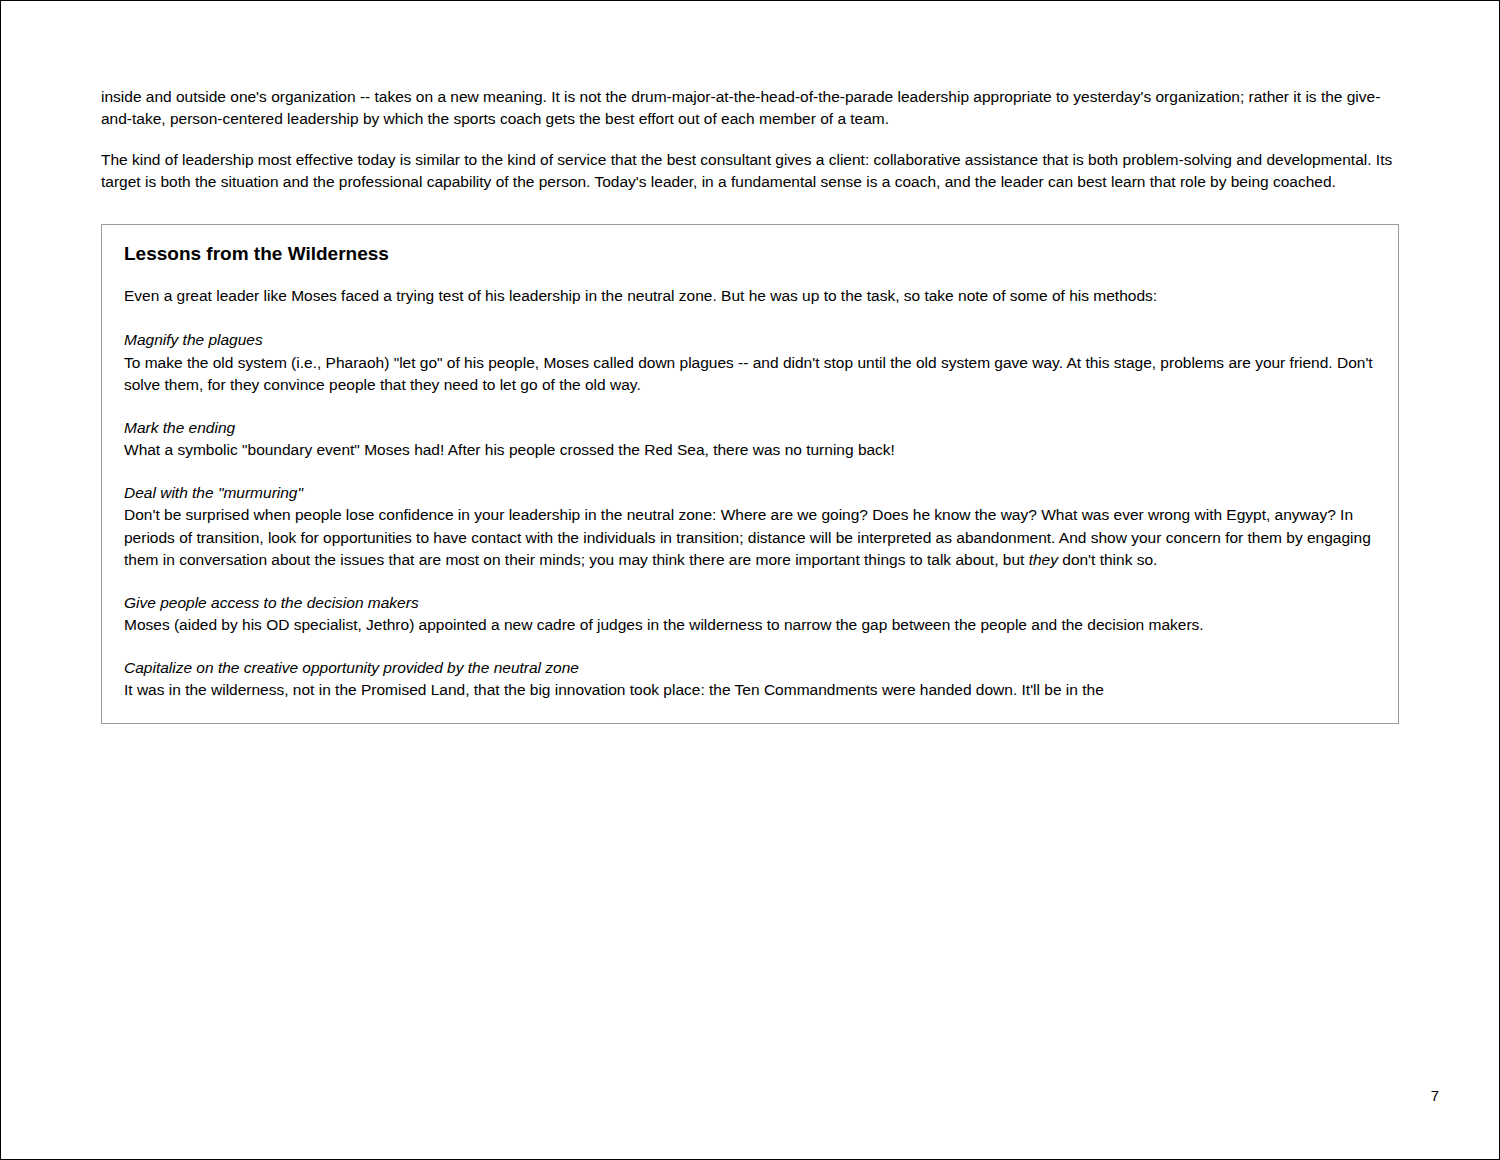inside and outside one's organization -- takes on a new meaning. It is not the drum-major-at-the-head-of-the-parade leadership appropriate to yesterday's organization; rather it is the give-and-take, person-centered leadership by which the sports coach gets the best effort out of each member of a team.
The kind of leadership most effective today is similar to the kind of service that the best consultant gives a client: collaborative assistance that is both problem-solving and developmental. Its target is both the situation and the professional capability of the person. Today's leader, in a fundamental sense is a coach, and the leader can best learn that role by being coached.
Lessons from the Wilderness
Even a great leader like Moses faced a trying test of his leadership in the neutral zone. But he was up to the task, so take note of some of his methods:
Magnify the plagues
To make the old system (i.e., Pharaoh) "let go" of his people, Moses called down plagues -- and didn't stop until the old system gave way. At this stage, problems are your friend. Don't solve them, for they convince people that they need to let go of the old way.
Mark the ending
What a symbolic "boundary event" Moses had! After his people crossed the Red Sea, there was no turning back!
Deal with the "murmuring"
Don't be surprised when people lose confidence in your leadership in the neutral zone: Where are we going? Does he know the way? What was ever wrong with Egypt, anyway? In periods of transition, look for opportunities to have contact with the individuals in transition; distance will be interpreted as abandonment. And show your concern for them by engaging them in conversation about the issues that are most on their minds; you may think there are more important things to talk about, but they don't think so.
Give people access to the decision makers
Moses (aided by his OD specialist, Jethro) appointed a new cadre of judges in the wilderness to narrow the gap between the people and the decision makers.
Capitalize on the creative opportunity provided by the neutral zone
It was in the wilderness, not in the Promised Land, that the big innovation took place: the Ten Commandments were handed down. It'll be in the
7